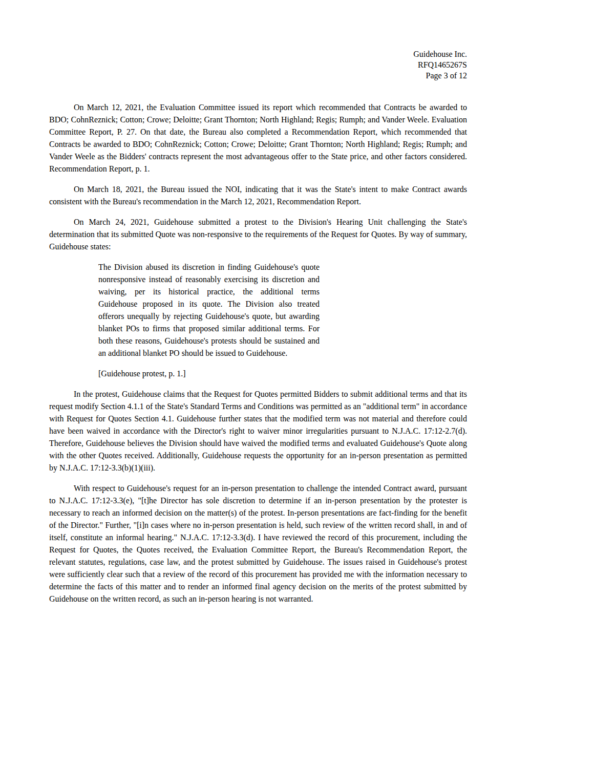Guidehouse Inc.
RFQ1465267S
Page 3 of 12
On March 12, 2021, the Evaluation Committee issued its report which recommended that Contracts be awarded to BDO; CohnReznick; Cotton; Crowe; Deloitte; Grant Thornton; North Highland; Regis; Rumph; and Vander Weele. Evaluation Committee Report, P. 27. On that date, the Bureau also completed a Recommendation Report, which recommended that Contracts be awarded to BDO; CohnReznick; Cotton; Crowe; Deloitte; Grant Thornton; North Highland; Regis; Rumph; and Vander Weele as the Bidders' contracts represent the most advantageous offer to the State price, and other factors considered. Recommendation Report, p. 1.
On March 18, 2021, the Bureau issued the NOI, indicating that it was the State's intent to make Contract awards consistent with the Bureau's recommendation in the March 12, 2021, Recommendation Report.
On March 24, 2021, Guidehouse submitted a protest to the Division's Hearing Unit challenging the State's determination that its submitted Quote was non-responsive to the requirements of the Request for Quotes. By way of summary, Guidehouse states:
The Division abused its discretion in finding Guidehouse's quote nonresponsive instead of reasonably exercising its discretion and waiving, per its historical practice, the additional terms Guidehouse proposed in its quote. The Division also treated offerors unequally by rejecting Guidehouse's quote, but awarding blanket POs to firms that proposed similar additional terms. For both these reasons, Guidehouse's protests should be sustained and an additional blanket PO should be issued to Guidehouse.
[Guidehouse protest, p. 1.]
In the protest, Guidehouse claims that the Request for Quotes permitted Bidders to submit additional terms and that its request modify Section 4.1.1 of the State's Standard Terms and Conditions was permitted as an "additional term" in accordance with Request for Quotes Section 4.1. Guidehouse further states that the modified term was not material and therefore could have been waived in accordance with the Director's right to waiver minor irregularities pursuant to N.J.A.C. 17:12-2.7(d). Therefore, Guidehouse believes the Division should have waived the modified terms and evaluated Guidehouse's Quote along with the other Quotes received. Additionally, Guidehouse requests the opportunity for an in-person presentation as permitted by N.J.A.C. 17:12-3.3(b)(1)(iii).
With respect to Guidehouse's request for an in-person presentation to challenge the intended Contract award, pursuant to N.J.A.C. 17:12-3.3(e), "[t]he Director has sole discretion to determine if an in-person presentation by the protester is necessary to reach an informed decision on the matter(s) of the protest. In-person presentations are fact-finding for the benefit of the Director." Further, "[i]n cases where no in-person presentation is held, such review of the written record shall, in and of itself, constitute an informal hearing." N.J.A.C. 17:12-3.3(d). I have reviewed the record of this procurement, including the Request for Quotes, the Quotes received, the Evaluation Committee Report, the Bureau's Recommendation Report, the relevant statutes, regulations, case law, and the protest submitted by Guidehouse. The issues raised in Guidehouse's protest were sufficiently clear such that a review of the record of this procurement has provided me with the information necessary to determine the facts of this matter and to render an informed final agency decision on the merits of the protest submitted by Guidehouse on the written record, as such an in-person hearing is not warranted.